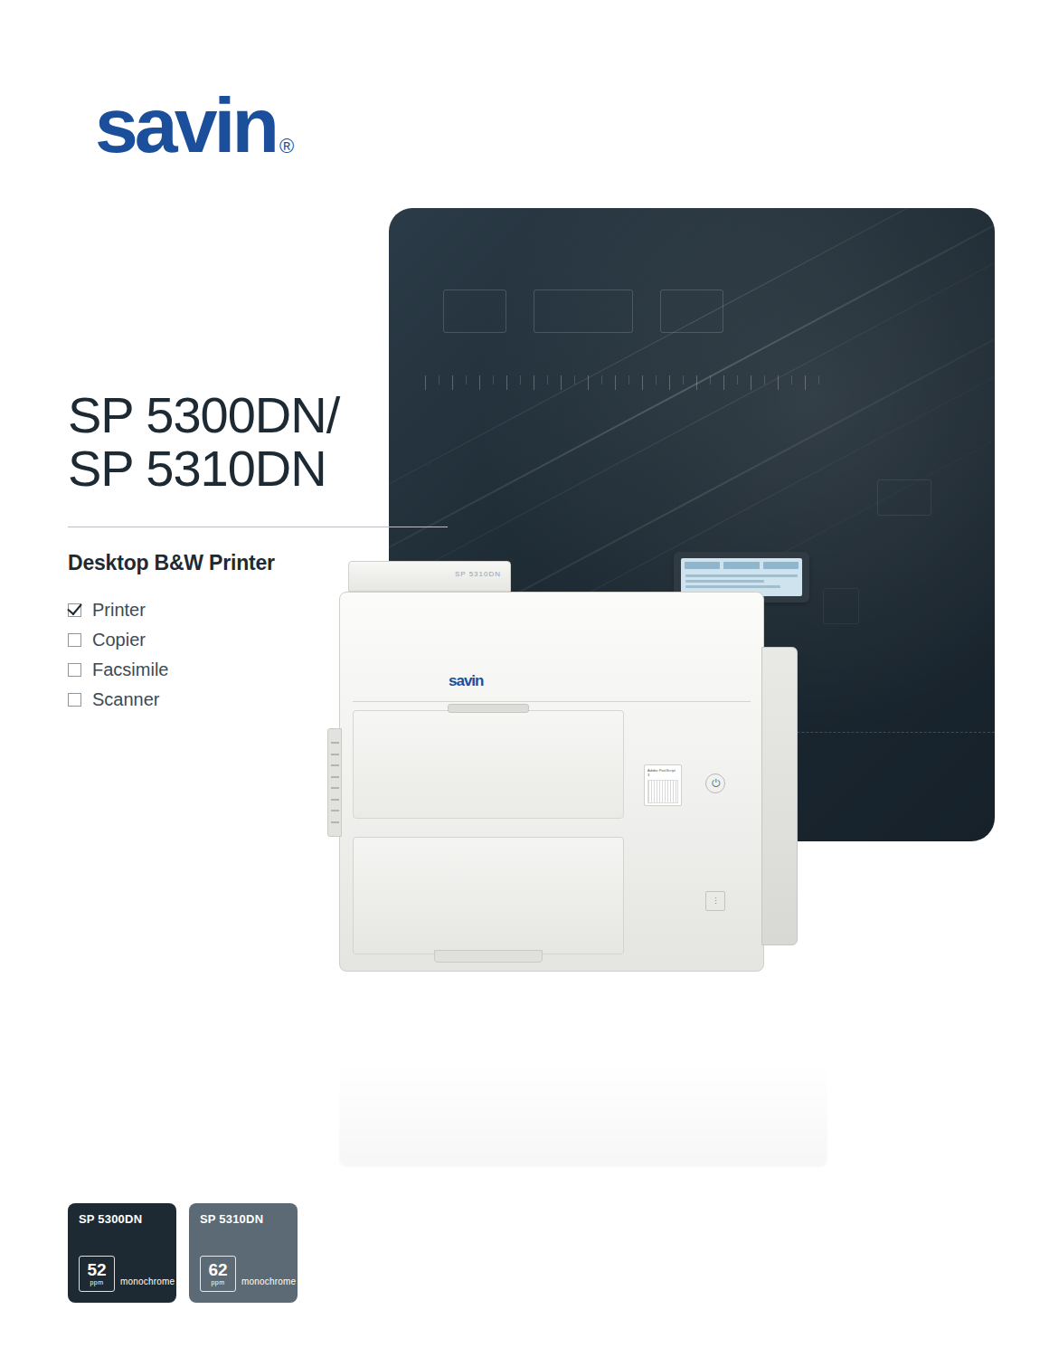savin®
SP 5300DN/
SP 5310DN
Desktop B&W Printer
Printer
Copier
Facsimile
Scanner
SP 5310DN
savin
Adobe PostScript 3
⏻
⋮
SP 5300DN
52 ppm
monochrome
SP 5310DN
62 ppm
monochrome